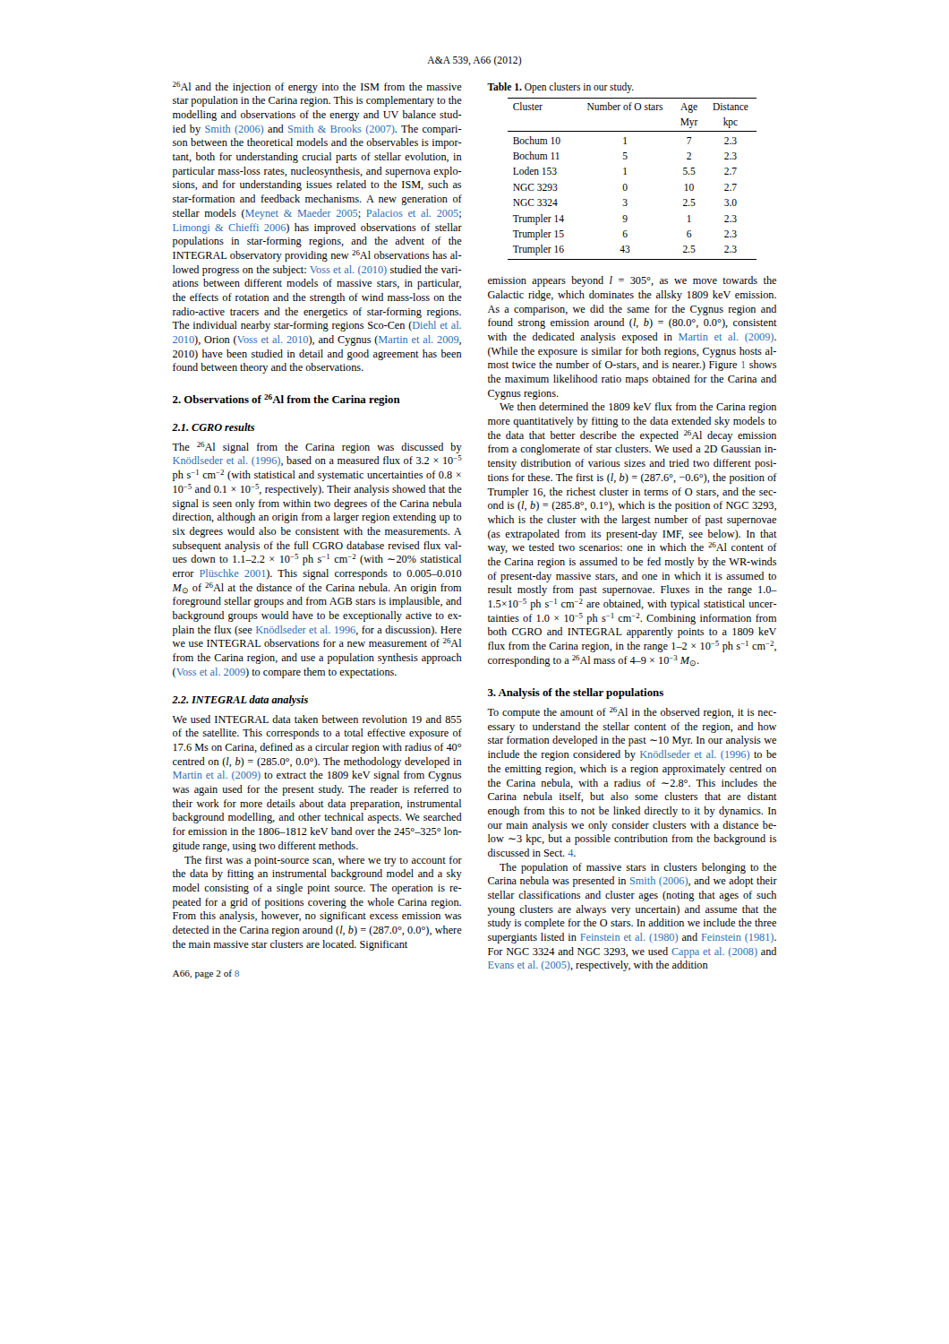A&A 539, A66 (2012)
26Al and the injection of energy into the ISM from the massive star population in the Carina region. This is complementary to the modelling and observations of the energy and UV balance studied by Smith (2006) and Smith & Brooks (2007). The comparison between the theoretical models and the observables is important, both for understanding crucial parts of stellar evolution, in particular mass-loss rates, nucleosynthesis, and supernova explosions, and for understanding issues related to the ISM, such as star-formation and feedback mechanisms. A new generation of stellar models (Meynet & Maeder 2005; Palacios et al. 2005; Limongi & Chieffi 2006) has improved observations of stellar populations in star-forming regions, and the advent of the INTEGRAL observatory providing new 26Al observations has allowed progress on the subject: Voss et al. (2010) studied the variations between different models of massive stars, in particular, the effects of rotation and the strength of wind mass-loss on the radio-active tracers and the energetics of star-forming regions. The individual nearby star-forming regions Sco-Cen (Diehl et al. 2010), Orion (Voss et al. 2010), and Cygnus (Martin et al. 2009, 2010) have been studied in detail and good agreement has been found between theory and the observations.
2. Observations of 26Al from the Carina region
2.1. CGRO results
The 26Al signal from the Carina region was discussed by Knödlseder et al. (1996), based on a measured flux of 3.2 × 10−5 ph s−1 cm−2 (with statistical and systematic uncertainties of 0.8 × 10−5 and 0.1 × 10−5, respectively). Their analysis showed that the signal is seen only from within two degrees of the Carina nebula direction, although an origin from a larger region extending up to six degrees would also be consistent with the measurements. A subsequent analysis of the full CGRO database revised flux values down to 1.1–2.2 × 10−5 ph s−1 cm−2 (with ∼20% statistical error Plüschke 2001). This signal corresponds to 0.005–0.010 M⊙ of 26Al at the distance of the Carina nebula. An origin from foreground stellar groups and from AGB stars is implausible, and background groups would have to be exceptionally active to explain the flux (see Knödlseder et al. 1996, for a discussion). Here we use INTEGRAL observations for a new measurement of 26Al from the Carina region, and use a population synthesis approach (Voss et al. 2009) to compare them to expectations.
2.2. INTEGRAL data analysis
We used INTEGRAL data taken between revolution 19 and 855 of the satellite. This corresponds to a total effective exposure of 17.6 Ms on Carina, defined as a circular region with radius of 40° centred on (l, b) = (285.0°, 0.0°). The methodology developed in Martin et al. (2009) to extract the 1809 keV signal from Cygnus was again used for the present study. The reader is referred to their work for more details about data preparation, instrumental background modelling, and other technical aspects. We searched for emission in the 1806–1812 keV band over the 245°–325° longitude range, using two different methods.
The first was a point-source scan, where we try to account for the data by fitting an instrumental background model and a sky model consisting of a single point source. The operation is repeated for a grid of positions covering the whole Carina region. From this analysis, however, no significant excess emission was detected in the Carina region around (l, b) = (287.0°, 0.0°), where the main massive star clusters are located. Significant
Table 1. Open clusters in our study.
| Cluster | Number of O stars | Age | Distance |
| --- | --- | --- | --- |
| | | Myr | kpc |
| Bochum 10 | 1 | 7 | 2.3 |
| Bochum 11 | 5 | 2 | 2.3 |
| Loden 153 | 1 | 5.5 | 2.7 |
| NGC 3293 | 0 | 10 | 2.7 |
| NGC 3324 | 3 | 2.5 | 3.0 |
| Trumpler 14 | 9 | 1 | 2.3 |
| Trumpler 15 | 6 | 6 | 2.3 |
| Trumpler 16 | 43 | 2.5 | 2.3 |
emission appears beyond l = 305°, as we move towards the Galactic ridge, which dominates the allsky 1809 keV emission. As a comparison, we did the same for the Cygnus region and found strong emission around (l, b) = (80.0°, 0.0°), consistent with the dedicated analysis exposed in Martin et al. (2009). (While the exposure is similar for both regions, Cygnus hosts almost twice the number of O-stars, and is nearer.) Figure 1 shows the maximum likelihood ratio maps obtained for the Carina and Cygnus regions.
We then determined the 1809 keV flux from the Carina region more quantitatively by fitting to the data extended sky models to the data that better describe the expected 26Al decay emission from a conglomerate of star clusters. We used a 2D Gaussian intensity distribution of various sizes and tried two different positions for these. The first is (l, b) = (287.6°, −0.6°), the position of Trumpler 16, the richest cluster in terms of O stars, and the second is (l, b) = (285.8°, 0.1°), which is the position of NGC 3293, which is the cluster with the largest number of past supernovae (as extrapolated from its present-day IMF, see below). In that way, we tested two scenarios: one in which the 26Al content of the Carina region is assumed to be fed mostly by the WR-winds of present-day massive stars, and one in which it is assumed to result mostly from past supernovae. Fluxes in the range 1.0–1.5×10−5 ph s−1 cm−2 are obtained, with typical statistical uncertainties of 1.0 × 10−5 ph s−1 cm−2. Combining information from both CGRO and INTEGRAL apparently points to a 1809 keV flux from the Carina region, in the range 1–2 × 10−5 ph s−1 cm−2, corresponding to a 26Al mass of 4–9 × 10−3 M⊙.
3. Analysis of the stellar populations
To compute the amount of 26Al in the observed region, it is necessary to understand the stellar content of the region, and how star formation developed in the past ∼10 Myr. In our analysis we include the region considered by Knödlseder et al. (1996) to be the emitting region, which is a region approximately centred on the Carina nebula, with a radius of ∼2.8°. This includes the Carina nebula itself, but also some clusters that are distant enough from this to not be linked directly to it by dynamics. In our main analysis we only consider clusters with a distance below ∼3 kpc, but a possible contribution from the background is discussed in Sect. 4.
The population of massive stars in clusters belonging to the Carina nebula was presented in Smith (2006), and we adopt their stellar classifications and cluster ages (noting that ages of such young clusters are always very uncertain) and assume that the study is complete for the O stars. In addition we include the three supergiants listed in Feinstein et al. (1980) and Feinstein (1981). For NGC 3324 and NGC 3293, we used Cappa et al. (2008) and Evans et al. (2005), respectively, with the addition
A66, page 2 of 8